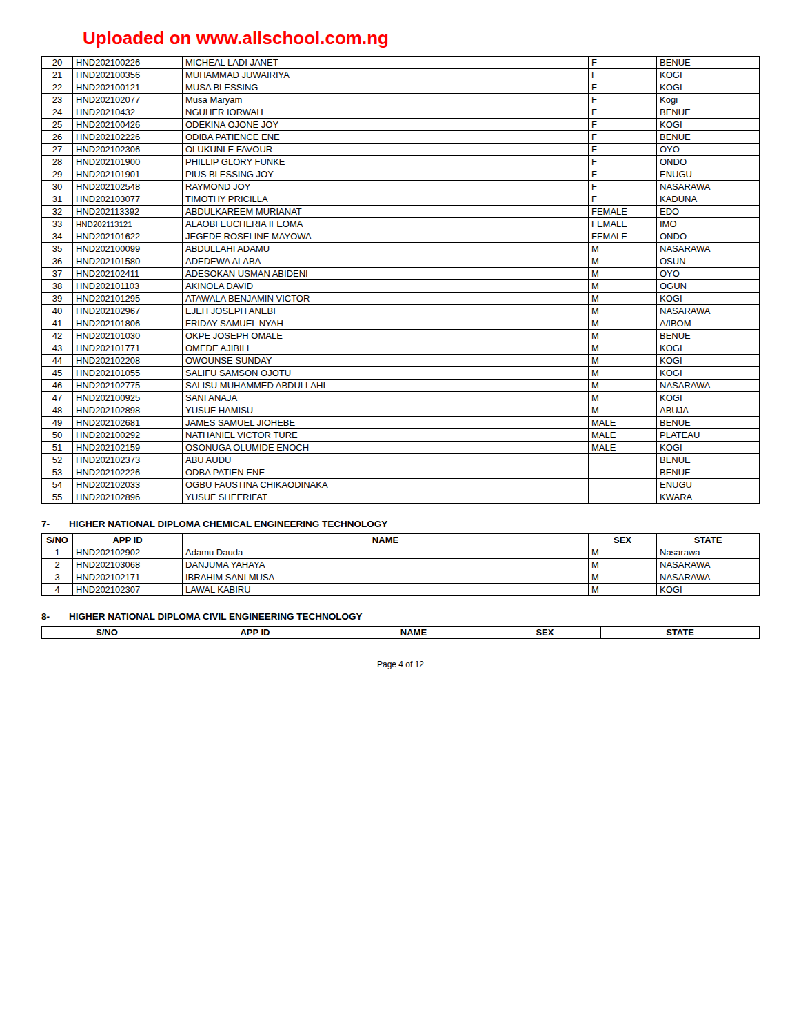Uploaded on www.allschool.com.ng
| 20 | HND202100226 | MICHEAL LADI JANET | F | BENUE |
| 21 | HND202100356 | MUHAMMAD JUWAIRIYA | F | KOGI |
| 22 | HND202100121 | MUSA BLESSING | F | KOGI |
| 23 | HND202102077 | Musa Maryam | F | Kogi |
| 24 | HND20210432 | NGUHER IORWAH | F | BENUE |
| 25 | HND202100426 | ODEKINA OJONE JOY | F | KOGI |
| 26 | HND202102226 | ODIBA PATIENCE ENE | F | BENUE |
| 27 | HND202102306 | OLUKUNLE FAVOUR | F | OYO |
| 28 | HND202101900 | PHILLIP GLORY FUNKE | F | ONDO |
| 29 | HND202101901 | PIUS BLESSING JOY | F | ENUGU |
| 30 | HND202102548 | RAYMOND JOY | F | NASARAWA |
| 31 | HND202103077 | TIMOTHY PRICILLA | F | KADUNA |
| 32 | HND202113392 | ABDULKAREEM MURIANAT | FEMALE | EDO |
| 33 | HND202113121 | ALAOBI EUCHERIA IFEOMA | FEMALE | IMO |
| 34 | HND202101622 | JEGEDE ROSELINE MAYOWA | FEMALE | ONDO |
| 35 | HND202100099 | ABDULLAHI ADAMU | M | NASARAWA |
| 36 | HND202101580 | ADEDEWA ALABA | M | OSUN |
| 37 | HND202102411 | ADESOKAN USMAN ABIDENI | M | OYO |
| 38 | HND202101103 | AKINOLA DAVID | M | OGUN |
| 39 | HND202101295 | ATAWALA BENJAMIN VICTOR | M | KOGI |
| 40 | HND202102967 | EJEH JOSEPH ANEBI | M | NASARAWA |
| 41 | HND202101806 | FRIDAY SAMUEL NYAH | M | A/IBOM |
| 42 | HND202101030 | OKPE JOSEPH OMALE | M | BENUE |
| 43 | HND202101771 | OMEDE AJIBILI | M | KOGI |
| 44 | HND202102208 | OWOUNSE SUNDAY | M | KOGI |
| 45 | HND202101055 | SALIFU SAMSON OJOTU | M | KOGI |
| 46 | HND202102775 | SALISU MUHAMMED ABDULLAHI | M | NASARAWA |
| 47 | HND202100925 | SANI ANAJA | M | KOGI |
| 48 | HND202102898 | YUSUF HAMISU | M | ABUJA |
| 49 | HND202102681 | JAMES SAMUEL JIOHEBE | MALE | BENUE |
| 50 | HND202100292 | NATHANIEL VICTOR TURE | MALE | PLATEAU |
| 51 | HND202102159 | OSONUGA OLUMIDE ENOCH | MALE | KOGI |
| 52 | HND202102373 | ABU AUDU | | BENUE |
| 53 | HND202102226 | ODBA PATIEN ENE | | BENUE |
| 54 | HND202102033 | OGBU FAUSTINA CHIKAODINAKA | | ENUGU |
| 55 | HND202102896 | YUSUF SHEERIFAT | | KWARA |
7-HIGHER NATIONAL DIPLOMA CHEMICAL ENGINEERING TECHNOLOGY
| S/NO | APP ID | NAME | SEX | STATE |
| --- | --- | --- | --- | --- |
| 1 | HND202102902 | Adamu Dauda | M | Nasarawa |
| 2 | HND202103068 | DANJUMA YAHAYA | M | NASARAWA |
| 3 | HND202102171 | IBRAHIM SANI MUSA | M | NASARAWA |
| 4 | HND202102307 | LAWAL KABIRU | M | KOGI |
8-HIGHER NATIONAL DIPLOMA CIVIL ENGINEERING TECHNOLOGY
| S/NO | APP ID | NAME | SEX | STATE |
| --- | --- | --- | --- | --- |
Page 4 of 12